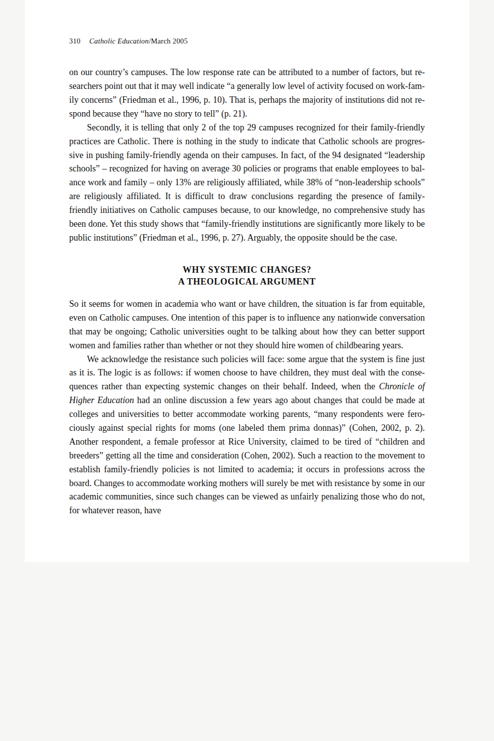310 Catholic Education/March 2005
on our country’s campuses. The low response rate can be attributed to a number of factors, but researchers point out that it may well indicate “a generally low level of activity focused on work-family concerns” (Friedman et al., 1996, p. 10). That is, perhaps the majority of institutions did not respond because they “have no story to tell” (p. 21).
Secondly, it is telling that only 2 of the top 29 campuses recognized for their family-friendly practices are Catholic. There is nothing in the study to indicate that Catholic schools are progressive in pushing family-friendly agenda on their campuses. In fact, of the 94 designated “leadership schools” – recognized for having on average 30 policies or programs that enable employees to balance work and family – only 13% are religiously affiliated, while 38% of “non-leadership schools” are religiously affiliated. It is difficult to draw conclusions regarding the presence of family-friendly initiatives on Catholic campuses because, to our knowledge, no comprehensive study has been done. Yet this study shows that “family-friendly institutions are significantly more likely to be public institutions” (Friedman et al., 1996, p. 27). Arguably, the opposite should be the case.
Why Systemic Changes?
A Theological Argument
So it seems for women in academia who want or have children, the situation is far from equitable, even on Catholic campuses. One intention of this paper is to influence any nationwide conversation that may be ongoing; Catholic universities ought to be talking about how they can better support women and families rather than whether or not they should hire women of childbearing years.
We acknowledge the resistance such policies will face: some argue that the system is fine just as it is. The logic is as follows: if women choose to have children, they must deal with the consequences rather than expecting systemic changes on their behalf. Indeed, when the Chronicle of Higher Education had an online discussion a few years ago about changes that could be made at colleges and universities to better accommodate working parents, “many respondents were ferociously against special rights for moms (one labeled them prima donnas)” (Cohen, 2002, p. 2). Another respondent, a female professor at Rice University, claimed to be tired of “children and breeders” getting all the time and consideration (Cohen, 2002). Such a reaction to the movement to establish family-friendly policies is not limited to academia; it occurs in professions across the board. Changes to accommodate working mothers will surely be met with resistance by some in our academic communities, since such changes can be viewed as unfairly penalizing those who do not, for whatever reason, have